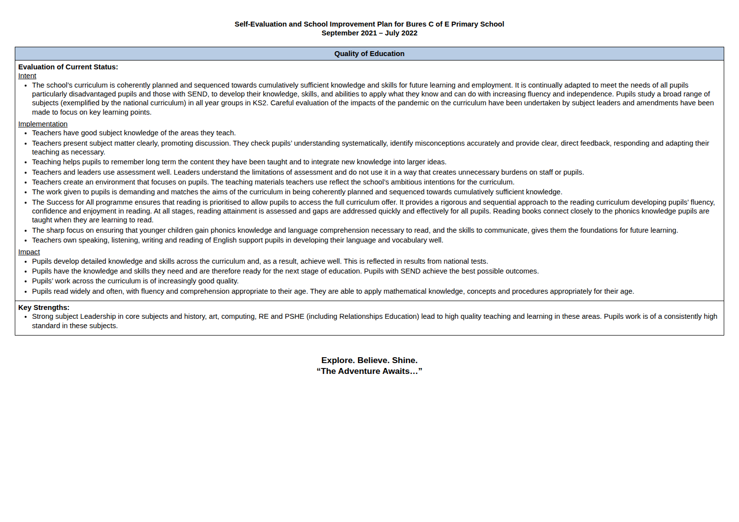Self-Evaluation and School Improvement Plan for Bures C of E Primary School
September 2021 – July 2022
| Quality of Education |
| Evaluation of Current Status: Intent The school’s curriculum is coherently planned and sequenced towards cumulatively sufficient knowledge and skills for future learning and employment. It is continually adapted to meet the needs of all pupils particularly disadvantaged pupils and those with SEND, to develop their knowledge, skills, and abilities to apply what they know and can do with increasing fluency and independence. Pupils study a broad range of subjects (exemplified by the national curriculum) in all year groups in KS2. Careful evaluation of the impacts of the pandemic on the curriculum have been undertaken by subject leaders and amendments have been made to focus on key learning points. Implementation Teachers have good subject knowledge of the areas they teach. Teachers present subject matter clearly, promoting discussion. They check pupils’ understanding systematically, identify misconceptions accurately and provide clear, direct feedback, responding and adapting their teaching as necessary. Teaching helps pupils to remember long term the content they have been taught and to integrate new knowledge into larger ideas. Teachers and leaders use assessment well. Leaders understand the limitations of assessment and do not use it in a way that creates unnecessary burdens on staff or pupils. Teachers create an environment that focuses on pupils. The teaching materials teachers use reflect the school’s ambitious intentions for the curriculum. The work given to pupils is demanding and matches the aims of the curriculum in being coherently planned and sequenced towards cumulatively sufficient knowledge. The Success for All programme ensures that reading is prioritised to allow pupils to access the full curriculum offer. It provides a rigorous and sequential approach to the reading curriculum developing pupils’ fluency, confidence and enjoyment in reading. At all stages, reading attainment is assessed and gaps are addressed quickly and effectively for all pupils. Reading books connect closely to the phonics knowledge pupils are taught when they are learning to read. The sharp focus on ensuring that younger children gain phonics knowledge and language comprehension necessary to read, and the skills to communicate, gives them the foundations for future learning. Teachers own speaking, listening, writing and reading of English support pupils in developing their language and vocabulary well. Impact Pupils develop detailed knowledge and skills across the curriculum and, as a result, achieve well. This is reflected in results from national tests. Pupils have the knowledge and skills they need and are therefore ready for the next stage of education. Pupils with SEND achieve the best possible outcomes. Pupils’ work across the curriculum is of increasingly good quality. Pupils read widely and often, with fluency and comprehension appropriate to their age. They are able to apply mathematical knowledge, concepts and procedures appropriately for their age. |
| Key Strengths: Strong subject Leadership in core subjects and history, art, computing, RE and PSHE (including Relationships Education) lead to high quality teaching and learning in these areas. Pupils work is of a consistently high standard in these subjects. |
Explore. Believe. Shine.
“The Adventure Awaits…”